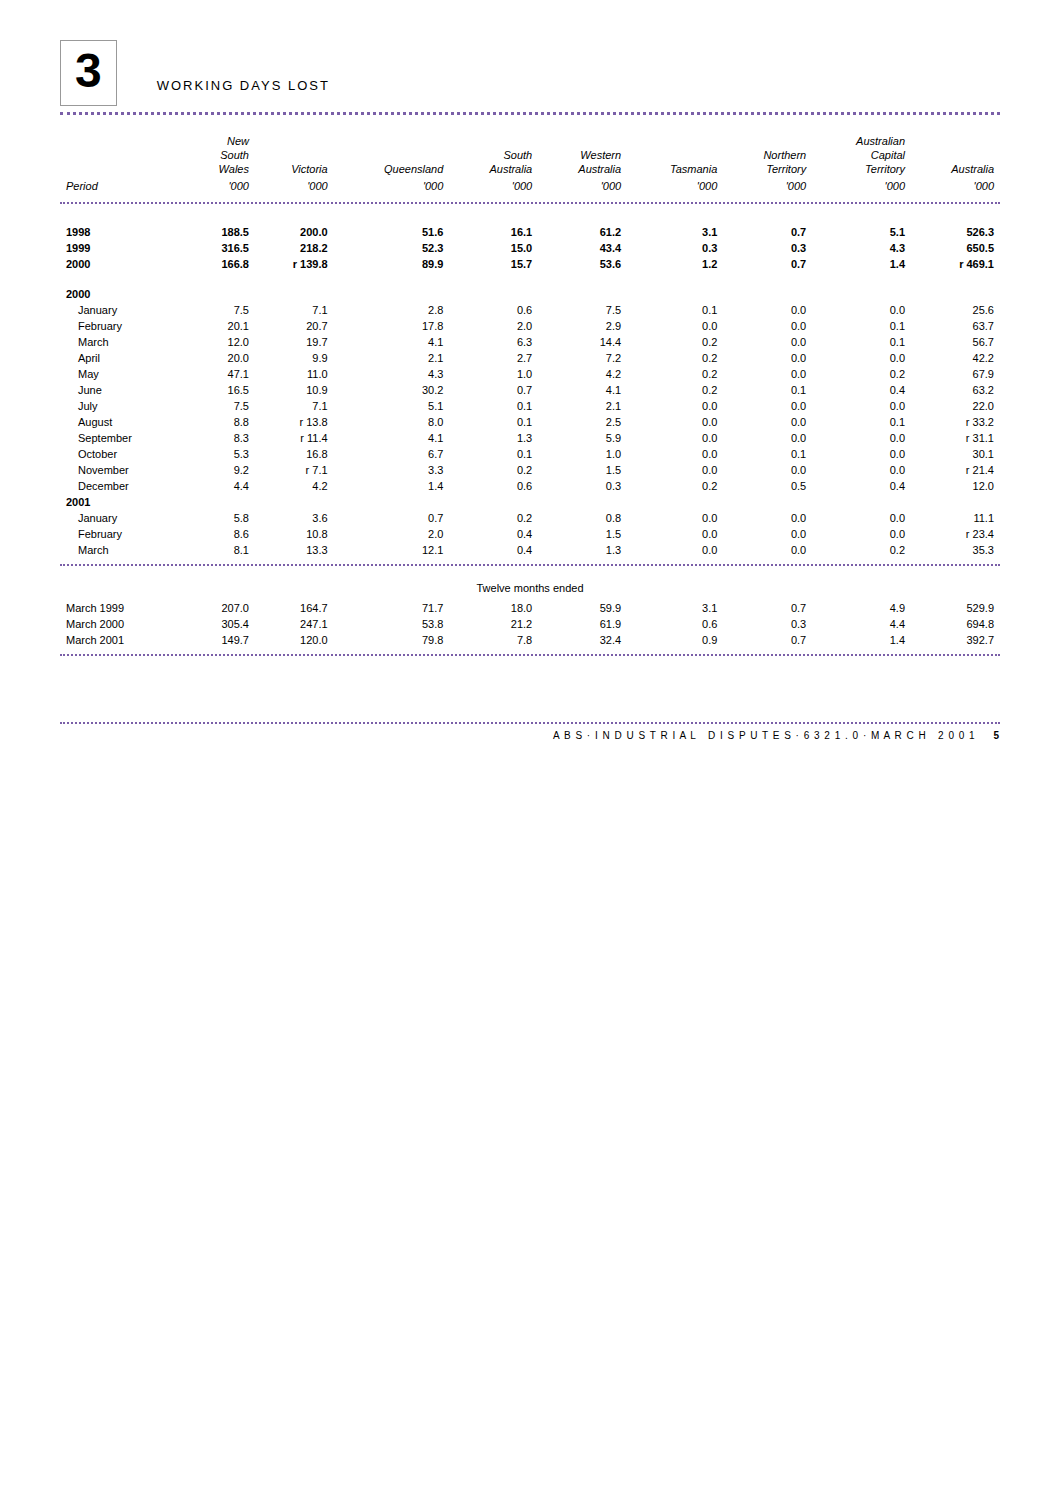3
WORKING DAYS LOST
| | New South Wales | Victoria | Queensland | South Australia | Western Australia | Tasmania | Northern Territory | Australian Capital Territory | Australia |
| --- | --- | --- | --- | --- | --- | --- | --- | --- | --- |
| Period | '000 | '000 | '000 | '000 | '000 | '000 | '000 | '000 | '000 |
| 1998 | 188.5 | 200.0 | 51.6 | 16.1 | 61.2 | 3.1 | 0.7 | 5.1 | 526.3 |
| 1999 | 316.5 | 218.2 | 52.3 | 15.0 | 43.4 | 0.3 | 0.3 | 4.3 | 650.5 |
| 2000 | 166.8 | r 139.8 | 89.9 | 15.7 | 53.6 | 1.2 | 0.7 | 1.4 | r 469.1 |
| 2000 | |
| January | 7.5 | 7.1 | 2.8 | 0.6 | 7.5 | 0.1 | 0.0 | 0.0 | 25.6 |
| February | 20.1 | 20.7 | 17.8 | 2.0 | 2.9 | 0.0 | 0.0 | 0.1 | 63.7 |
| March | 12.0 | 19.7 | 4.1 | 6.3 | 14.4 | 0.2 | 0.0 | 0.1 | 56.7 |
| April | 20.0 | 9.9 | 2.1 | 2.7 | 7.2 | 0.2 | 0.0 | 0.0 | 42.2 |
| May | 47.1 | 11.0 | 4.3 | 1.0 | 4.2 | 0.2 | 0.0 | 0.2 | 67.9 |
| June | 16.5 | 10.9 | 30.2 | 0.7 | 4.1 | 0.2 | 0.1 | 0.4 | 63.2 |
| July | 7.5 | 7.1 | 5.1 | 0.1 | 2.1 | 0.0 | 0.0 | 0.0 | 22.0 |
| August | 8.8 | r 13.8 | 8.0 | 0.1 | 2.5 | 0.0 | 0.0 | 0.1 | r 33.2 |
| September | 8.3 | r 11.4 | 4.1 | 1.3 | 5.9 | 0.0 | 0.0 | 0.0 | r 31.1 |
| October | 5.3 | 16.8 | 6.7 | 0.1 | 1.0 | 0.0 | 0.1 | 0.0 | 30.1 |
| November | 9.2 | r 7.1 | 3.3 | 0.2 | 1.5 | 0.0 | 0.0 | 0.0 | r 21.4 |
| December | 4.4 | 4.2 | 1.4 | 0.6 | 0.3 | 0.2 | 0.5 | 0.4 | 12.0 |
| 2001 | |
| January | 5.8 | 3.6 | 0.7 | 0.2 | 0.8 | 0.0 | 0.0 | 0.0 | 11.1 |
| February | 8.6 | 10.8 | 2.0 | 0.4 | 1.5 | 0.0 | 0.0 | 0.0 | r 23.4 |
| March | 8.1 | 13.3 | 12.1 | 0.4 | 1.3 | 0.0 | 0.0 | 0.2 | 35.3 |
| Twelve months ended |
| March 1999 | 207.0 | 164.7 | 71.7 | 18.0 | 59.9 | 3.1 | 0.7 | 4.9 | 529.9 |
| March 2000 | 305.4 | 247.1 | 53.8 | 21.2 | 61.9 | 0.6 | 0.3 | 4.4 | 694.8 |
| March 2001 | 149.7 | 120.0 | 79.8 | 7.8 | 32.4 | 0.9 | 0.7 | 1.4 | 392.7 |
A B S · I N D U S T R I A L D I S P U T E S · 6 3 2 1 . 0 · M A R C H 2 0 0 1 5